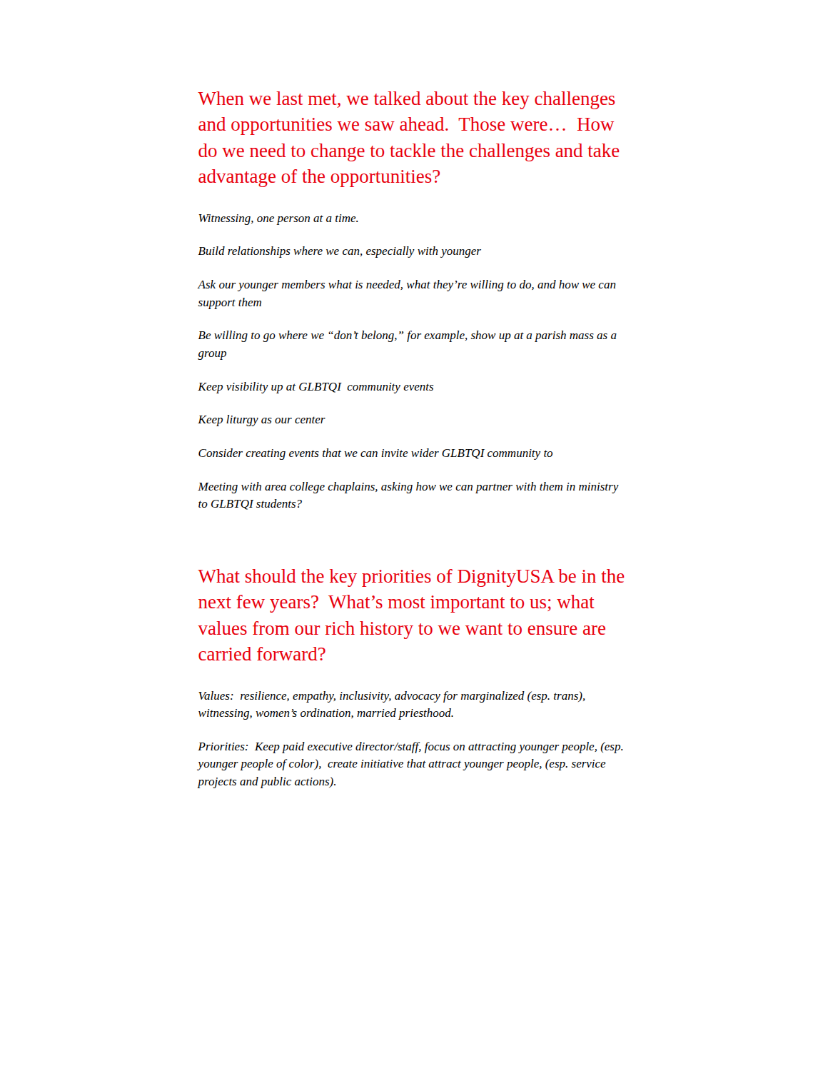When we last met, we talked about the key challenges and opportunities we saw ahead. Those were… How do we need to change to tackle the challenges and take advantage of the opportunities?
Witnessing, one person at a time.
Build relationships where we can, especially with younger
Ask our younger members what is needed, what they’re willing to do, and how we can support them
Be willing to go where we “don’t belong,” for example, show up at a parish mass as a group
Keep visibility up at GLBTQI community events
Keep liturgy as our center
Consider creating events that we can invite wider GLBTQI community to
Meeting with area college chaplains, asking how we can partner with them in ministry to GLBTQI students?
What should the key priorities of DignityUSA be in the next few years? What’s most important to us; what values from our rich history to we want to ensure are carried forward?
Values: resilience, empathy, inclusivity, advocacy for marginalized (esp. trans), witnessing, women’s ordination, married priesthood.
Priorities: Keep paid executive director/staff, focus on attracting younger people, (esp. younger people of color), create initiative that attract younger people, (esp. service projects and public actions).